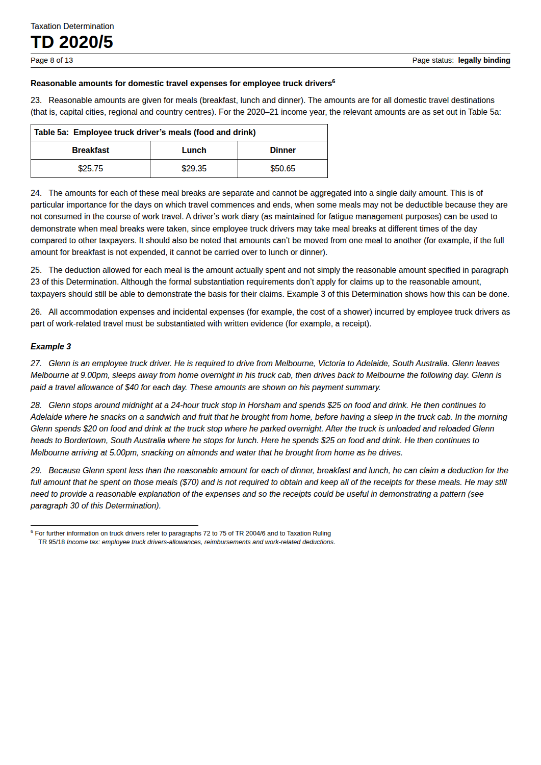Taxation Determination
TD 2020/5
Page 8 of 13
Page status: legally binding
Reasonable amounts for domestic travel expenses for employee truck drivers6
23. Reasonable amounts are given for meals (breakfast, lunch and dinner). The amounts are for all domestic travel destinations (that is, capital cities, regional and country centres). For the 2020–21 income year, the relevant amounts are as set out in Table 5a:
Table 5a: Employee truck driver’s meals (food and drink)
| Breakfast | Lunch | Dinner |
| --- | --- | --- |
| $25.75 | $29.35 | $50.65 |
24. The amounts for each of these meal breaks are separate and cannot be aggregated into a single daily amount. This is of particular importance for the days on which travel commences and ends, when some meals may not be deductible because they are not consumed in the course of work travel. A driver’s work diary (as maintained for fatigue management purposes) can be used to demonstrate when meal breaks were taken, since employee truck drivers may take meal breaks at different times of the day compared to other taxpayers. It should also be noted that amounts can’t be moved from one meal to another (for example, if the full amount for breakfast is not expended, it cannot be carried over to lunch or dinner).
25. The deduction allowed for each meal is the amount actually spent and not simply the reasonable amount specified in paragraph 23 of this Determination. Although the formal substantiation requirements don’t apply for claims up to the reasonable amount, taxpayers should still be able to demonstrate the basis for their claims. Example 3 of this Determination shows how this can be done.
26. All accommodation expenses and incidental expenses (for example, the cost of a shower) incurred by employee truck drivers as part of work-related travel must be substantiated with written evidence (for example, a receipt).
Example 3
27. Glenn is an employee truck driver. He is required to drive from Melbourne, Victoria to Adelaide, South Australia. Glenn leaves Melbourne at 9.00pm, sleeps away from home overnight in his truck cab, then drives back to Melbourne the following day. Glenn is paid a travel allowance of $40 for each day. These amounts are shown on his payment summary.
28. Glenn stops around midnight at a 24-hour truck stop in Horsham and spends $25 on food and drink. He then continues to Adelaide where he snacks on a sandwich and fruit that he brought from home, before having a sleep in the truck cab. In the morning Glenn spends $20 on food and drink at the truck stop where he parked overnight. After the truck is unloaded and reloaded Glenn heads to Bordertown, South Australia where he stops for lunch. Here he spends $25 on food and drink. He then continues to Melbourne arriving at 5.00pm, snacking on almonds and water that he brought from home as he drives.
29. Because Glenn spent less than the reasonable amount for each of dinner, breakfast and lunch, he can claim a deduction for the full amount that he spent on those meals ($70) and is not required to obtain and keep all of the receipts for these meals. He may still need to provide a reasonable explanation of the expenses and so the receipts could be useful in demonstrating a pattern (see paragraph 30 of this Determination).
6 For further information on truck drivers refer to paragraphs 72 to 75 of TR 2004/6 and to Taxation Ruling TR 95/18 Income tax: employee truck drivers-allowances, reimbursements and work-related deductions.